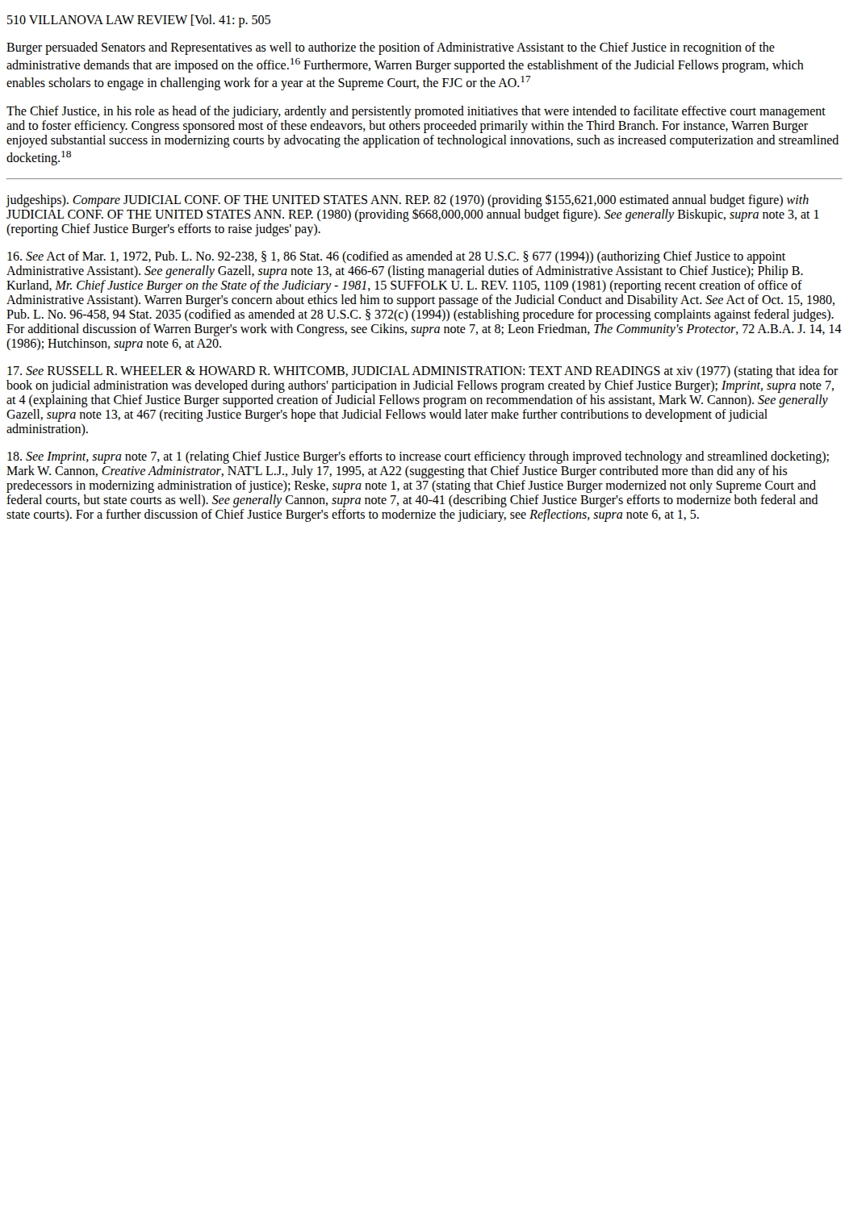510 VILLANOVA LAW REVIEW [Vol. 41: p. 505
Burger persuaded Senators and Representatives as well to authorize the position of Administrative Assistant to the Chief Justice in recognition of the administrative demands that are imposed on the office.16 Furthermore, Warren Burger supported the establishment of the Judicial Fellows program, which enables scholars to engage in challenging work for a year at the Supreme Court, the FJC or the AO.17
The Chief Justice, in his role as head of the judiciary, ardently and persistently promoted initiatives that were intended to facilitate effective court management and to foster efficiency. Congress sponsored most of these endeavors, but others proceeded primarily within the Third Branch. For instance, Warren Burger enjoyed substantial success in modernizing courts by advocating the application of technological innovations, such as increased computerization and streamlined docketing.18
judgeships). Compare JUDICIAL CONF. OF THE UNITED STATES ANN. REP. 82 (1970) (providing $155,621,000 estimated annual budget figure) with JUDICIAL CONF. OF THE UNITED STATES ANN. REP. (1980) (providing $668,000,000 annual budget figure). See generally Biskupic, supra note 3, at 1 (reporting Chief Justice Burger's efforts to raise judges' pay).
16. See Act of Mar. 1, 1972, Pub. L. No. 92-238, § 1, 86 Stat. 46 (codified as amended at 28 U.S.C. § 677 (1994)) (authorizing Chief Justice to appoint Administrative Assistant). See generally Gazell, supra note 13, at 466-67 (listing managerial duties of Administrative Assistant to Chief Justice); Philip B. Kurland, Mr. Chief Justice Burger on the State of the Judiciary - 1981, 15 SUFFOLK U. L. REV. 1105, 1109 (1981) (reporting recent creation of office of Administrative Assistant). Warren Burger's concern about ethics led him to support passage of the Judicial Conduct and Disability Act. See Act of Oct. 15, 1980, Pub. L. No. 96-458, 94 Stat. 2035 (codified as amended at 28 U.S.C. § 372(c) (1994)) (establishing procedure for processing complaints against federal judges). For additional discussion of Warren Burger's work with Congress, see Cikins, supra note 7, at 8; Leon Friedman, The Community's Protector, 72 A.B.A. J. 14, 14 (1986); Hutchinson, supra note 6, at A20.
17. See RUSSELL R. WHEELER & HOWARD R. WHITCOMB, JUDICIAL ADMINISTRATION: TEXT AND READINGS at xiv (1977) (stating that idea for book on judicial administration was developed during authors' participation in Judicial Fellows program created by Chief Justice Burger); Imprint, supra note 7, at 4 (explaining that Chief Justice Burger supported creation of Judicial Fellows program on recommendation of his assistant, Mark W. Cannon). See generally Gazell, supra note 13, at 467 (reciting Justice Burger's hope that Judicial Fellows would later make further contributions to development of judicial administration).
18. See Imprint, supra note 7, at 1 (relating Chief Justice Burger's efforts to increase court efficiency through improved technology and streamlined docketing); Mark W. Cannon, Creative Administrator, NAT'L L.J., July 17, 1995, at A22 (suggesting that Chief Justice Burger contributed more than did any of his predecessors in modernizing administration of justice); Reske, supra note 1, at 37 (stating that Chief Justice Burger modernized not only Supreme Court and federal courts, but state courts as well). See generally Cannon, supra note 7, at 40-41 (describing Chief Justice Burger's efforts to modernize both federal and state courts). For a further discussion of Chief Justice Burger's efforts to modernize the judiciary, see Reflections, supra note 6, at 1, 5.